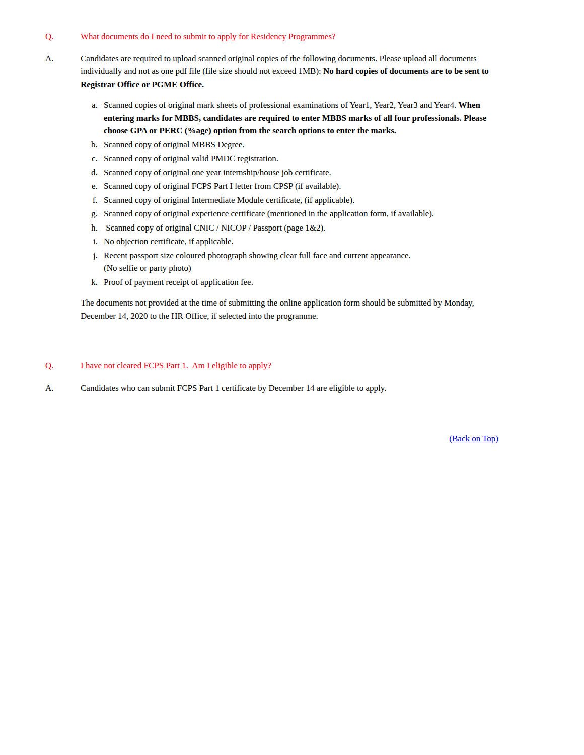Q. What documents do I need to submit to apply for Residency Programmes?
A.
Candidates are required to upload scanned original copies of the following documents. Please upload all documents individually and not as one pdf file (file size should not exceed 1MB): No hard copies of documents are to be sent to Registrar Office or PGME Office.
Scanned copies of original mark sheets of professional examinations of Year1, Year2, Year3 and Year4. When entering marks for MBBS, candidates are required to enter MBBS marks of all four professionals. Please choose GPA or PERC (%age) option from the search options to enter the marks.
Scanned copy of original MBBS Degree.
Scanned copy of original valid PMDC registration.
Scanned copy of original one year internship/house job certificate.
Scanned copy of original FCPS Part I letter from CPSP (if available).
Scanned copy of original Intermediate Module certificate, (if applicable).
Scanned copy of original experience certificate (mentioned in the application form, if available).
Scanned copy of original CNIC / NICOP / Passport (page 1&2).
No objection certificate, if applicable.
Recent passport size coloured photograph showing clear full face and current appearance.
(No selfie or party photo)
Proof of payment receipt of application fee.
The documents not provided at the time of submitting the online application form should be submitted by Monday, December 14, 2020 to the HR Office, if selected into the programme.
Q. I have not cleared FCPS Part 1. Am I eligible to apply?
A.
Candidates who can submit FCPS Part 1 certificate by December 14 are eligible to apply.
(Back on Top)